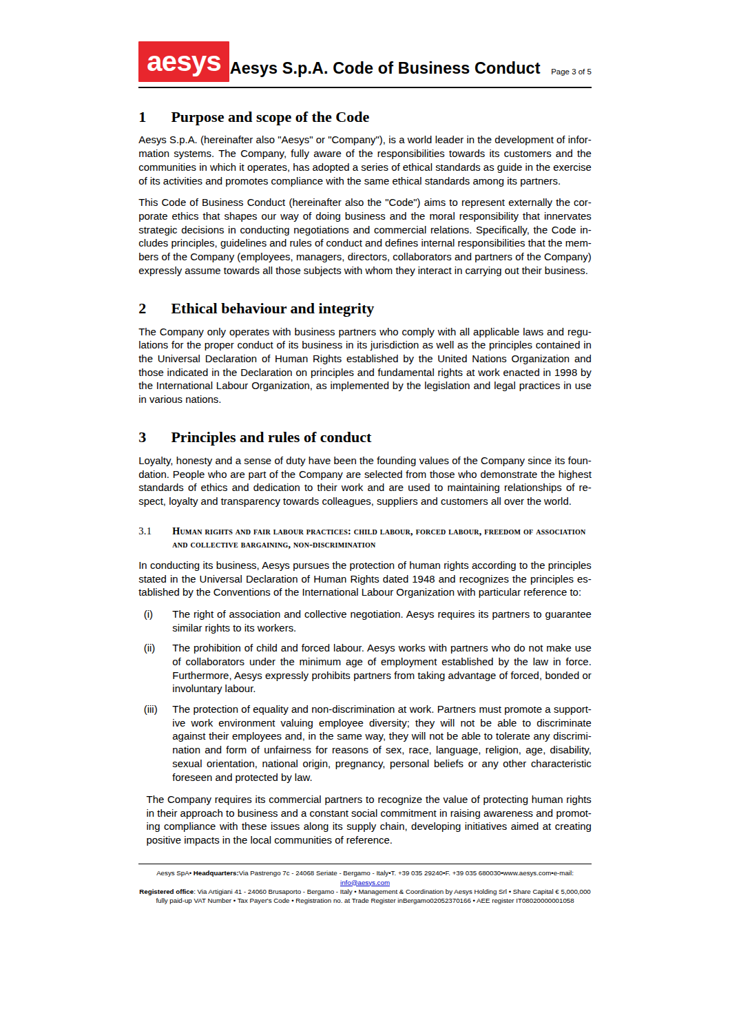aesys
Aesys S.p.A. Code of Business Conduct
Page 3 of 5
1 Purpose and scope of the Code
Aesys S.p.A. (hereinafter also "Aesys" or "Company"), is a world leader in the development of information systems. The Company, fully aware of the responsibilities towards its customers and the communities in which it operates, has adopted a series of ethical standards as guide in the exercise of its activities and promotes compliance with the same ethical standards among its partners.
This Code of Business Conduct (hereinafter also the "Code") aims to represent externally the corporate ethics that shapes our way of doing business and the moral responsibility that innervates strategic decisions in conducting negotiations and commercial relations. Specifically, the Code includes principles, guidelines and rules of conduct and defines internal responsibilities that the members of the Company (employees, managers, directors, collaborators and partners of the Company) expressly assume towards all those subjects with whom they interact in carrying out their business.
2 Ethical behaviour and integrity
The Company only operates with business partners who comply with all applicable laws and regulations for the proper conduct of its business in its jurisdiction as well as the principles contained in the Universal Declaration of Human Rights established by the United Nations Organization and those indicated in the Declaration on principles and fundamental rights at work enacted in 1998 by the International Labour Organization, as implemented by the legislation and legal practices in use in various nations.
3 Principles and rules of conduct
Loyalty, honesty and a sense of duty have been the founding values of the Company since its foundation. People who are part of the Company are selected from those who demonstrate the highest standards of ethics and dedication to their work and are used to maintaining relationships of respect, loyalty and transparency towards colleagues, suppliers and customers all over the world.
3.1 Human rights and fair labour practices: child labour, forced labour, freedom of association and collective bargaining, non-discrimination
In conducting its business, Aesys pursues the protection of human rights according to the principles stated in the Universal Declaration of Human Rights dated 1948 and recognizes the principles established by the Conventions of the International Labour Organization with particular reference to:
(i) The right of association and collective negotiation. Aesys requires its partners to guarantee similar rights to its workers.
(ii) The prohibition of child and forced labour. Aesys works with partners who do not make use of collaborators under the minimum age of employment established by the law in force. Furthermore, Aesys expressly prohibits partners from taking advantage of forced, bonded or involuntary labour.
(iii) The protection of equality and non-discrimination at work. Partners must promote a supportive work environment valuing employee diversity; they will not be able to discriminate against their employees and, in the same way, they will not be able to tolerate any discrimination and form of unfairness for reasons of sex, race, language, religion, age, disability, sexual orientation, national origin, pregnancy, personal beliefs or any other characteristic foreseen and protected by law.
The Company requires its commercial partners to recognize the value of protecting human rights in their approach to business and a constant social commitment in raising awareness and promoting compliance with these issues along its supply chain, developing initiatives aimed at creating positive impacts in the local communities of reference.
Aesys SpA• Headquarters: Via Pastrengo 7c - 24068 Seriate - Bergamo - Italy•T. +39 035 29240•F. +39 035 680030•www.aesys.com•e-mail: info@aesys.com
Registered office: Via Artigiani 41 - 24060 Brusaporto - Bergamo - Italy • Management & Coordination by Aesys Holding Srl • Share Capital € 5,000,000 fully paid-up VAT Number • Tax Payer's Code • Registration no. at Trade Register inBergamo02052370166 • AEE register IT08020000001058